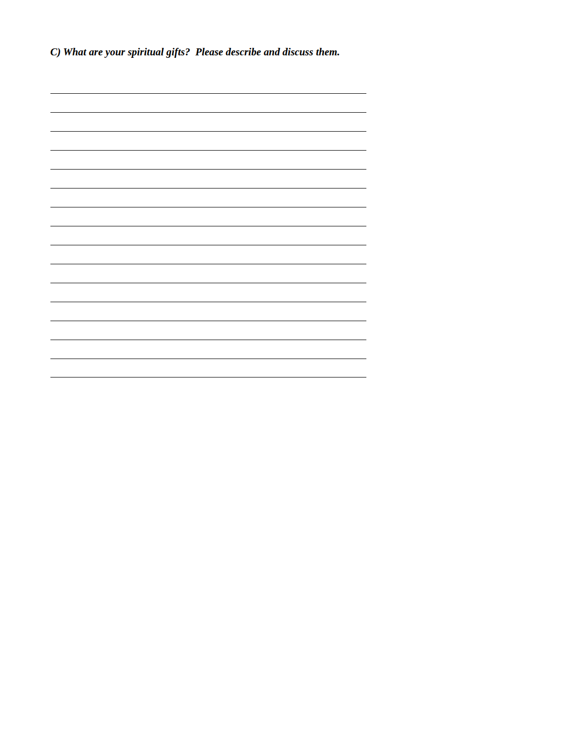C) What are your spiritual gifts? Please describe and discuss them.